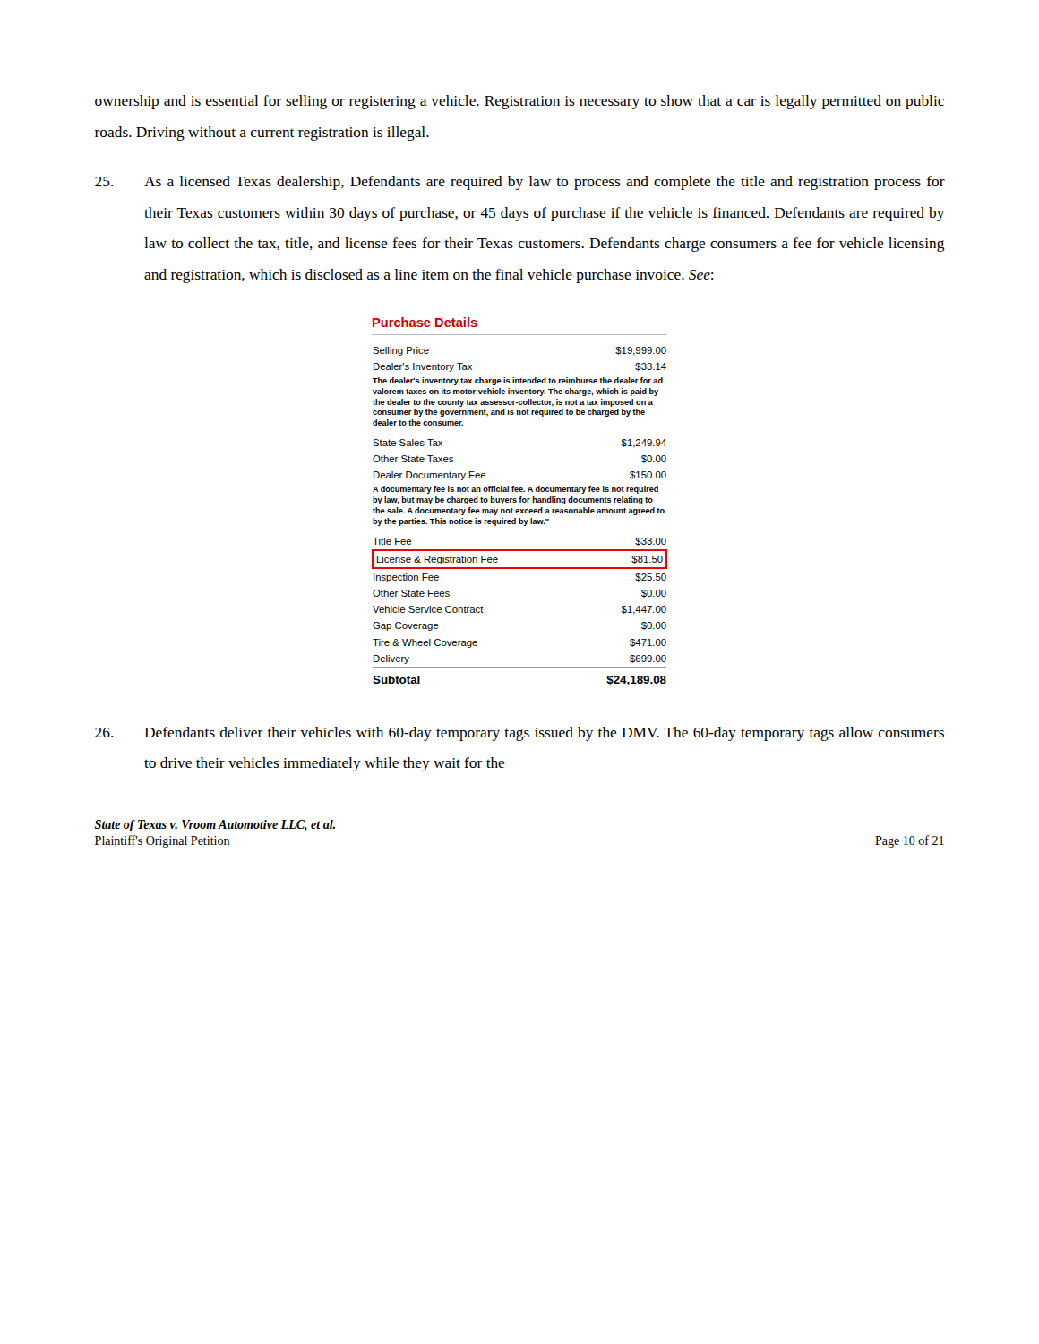ownership and is essential for selling or registering a vehicle. Registration is necessary to show that a car is legally permitted on public roads. Driving without a current registration is illegal.
25.
As a licensed Texas dealership, Defendants are required by law to process and complete the title and registration process for their Texas customers within 30 days of purchase, or 45 days of purchase if the vehicle is financed. Defendants are required by law to collect the tax, title, and license fees for their Texas customers. Defendants charge consumers a fee for vehicle licensing and registration, which is disclosed as a line item on the final vehicle purchase invoice. See:
Purchase Details
| Selling Price | $19,999.00 |
| Dealer's Inventory Tax | $33.14 |
| The dealer's inventory tax charge is intended to reimburse the dealer for ad valorem taxes on its motor vehicle inventory. The charge, which is paid by the dealer to the county tax assessor-collector, is not a tax imposed on a consumer by the government, and is not required to be charged by the dealer to the consumer. |
| State Sales Tax | $1,249.94 |
| Other State Taxes | $0.00 |
| Dealer Documentary Fee | $150.00 |
| A documentary fee is not an official fee. A documentary fee is not required by law, but may be charged to buyers for handling documents relating to the sale. A documentary fee may not exceed a reasonable amount agreed to by the parties. This notice is required by law." |
| Title Fee | $33.00 |
| License & Registration Fee | $81.50 |
| Inspection Fee | $25.50 |
| Other State Fees | $0.00 |
| Vehicle Service Contract | $1,447.00 |
| Gap Coverage | $0.00 |
| Tire & Wheel Coverage | $471.00 |
| Delivery | $699.00 |
| Subtotal | $24,189.08 |
26.
Defendants deliver their vehicles with 60-day temporary tags issued by the DMV. The 60-day temporary tags allow consumers to drive their vehicles immediately while they wait for the
State of Texas v. Vroom Automotive LLC, et al.
Plaintiff's Original Petition Page 10 of 21